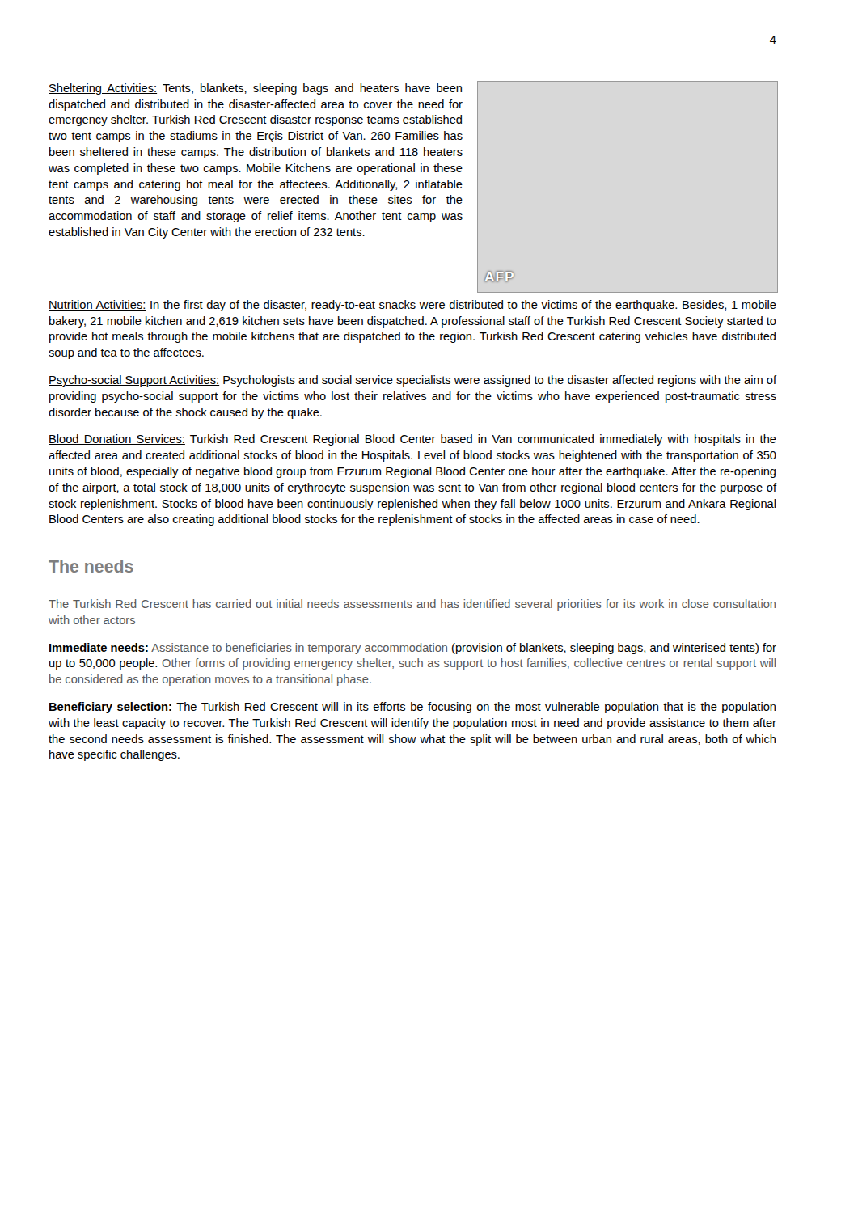4
AFP
Sheltering Activities: Tents, blankets, sleeping bags and heaters have been dispatched and distributed in the disaster-affected area to cover the need for emergency shelter. Turkish Red Crescent disaster response teams established two tent camps in the stadiums in the Erçis District of Van. 260 Families has been sheltered in these camps. The distribution of blankets and 118 heaters was completed in these two camps. Mobile Kitchens are operational in these tent camps and catering hot meal for the affectees. Additionally, 2 inflatable tents and 2 warehousing tents were erected in these sites for the accommodation of staff and storage of relief items. Another tent camp was established in Van City Center with the erection of 232 tents.
Nutrition Activities: In the first day of the disaster, ready-to-eat snacks were distributed to the victims of the earthquake. Besides, 1 mobile bakery, 21 mobile kitchen and 2,619 kitchen sets have been dispatched. A professional staff of the Turkish Red Crescent Society started to provide hot meals through the mobile kitchens that are dispatched to the region. Turkish Red Crescent catering vehicles have distributed soup and tea to the affectees.
Psycho-social Support Activities: Psychologists and social service specialists were assigned to the disaster affected regions with the aim of providing psycho-social support for the victims who lost their relatives and for the victims who have experienced post-traumatic stress disorder because of the shock caused by the quake.
Blood Donation Services: Turkish Red Crescent Regional Blood Center based in Van communicated immediately with hospitals in the affected area and created additional stocks of blood in the Hospitals. Level of blood stocks was heightened with the transportation of 350 units of blood, especially of negative blood group from Erzurum Regional Blood Center one hour after the earthquake. After the re-opening of the airport, a total stock of 18,000 units of erythrocyte suspension was sent to Van from other regional blood centers for the purpose of stock replenishment. Stocks of blood have been continuously replenished when they fall below 1000 units. Erzurum and Ankara Regional Blood Centers are also creating additional blood stocks for the replenishment of stocks in the affected areas in case of need.
The needs
The Turkish Red Crescent has carried out initial needs assessments and has identified several priorities for its work in close consultation with other actors
Immediate needs: Assistance to beneficiaries in temporary accommodation (provision of blankets, sleeping bags, and winterised tents) for up to 50,000 people. Other forms of providing emergency shelter, such as support to host families, collective centres or rental support will be considered as the operation moves to a transitional phase.
Beneficiary selection: The Turkish Red Crescent will in its efforts be focusing on the most vulnerable population that is the population with the least capacity to recover. The Turkish Red Crescent will identify the population most in need and provide assistance to them after the second needs assessment is finished. The assessment will show what the split will be between urban and rural areas, both of which have specific challenges.